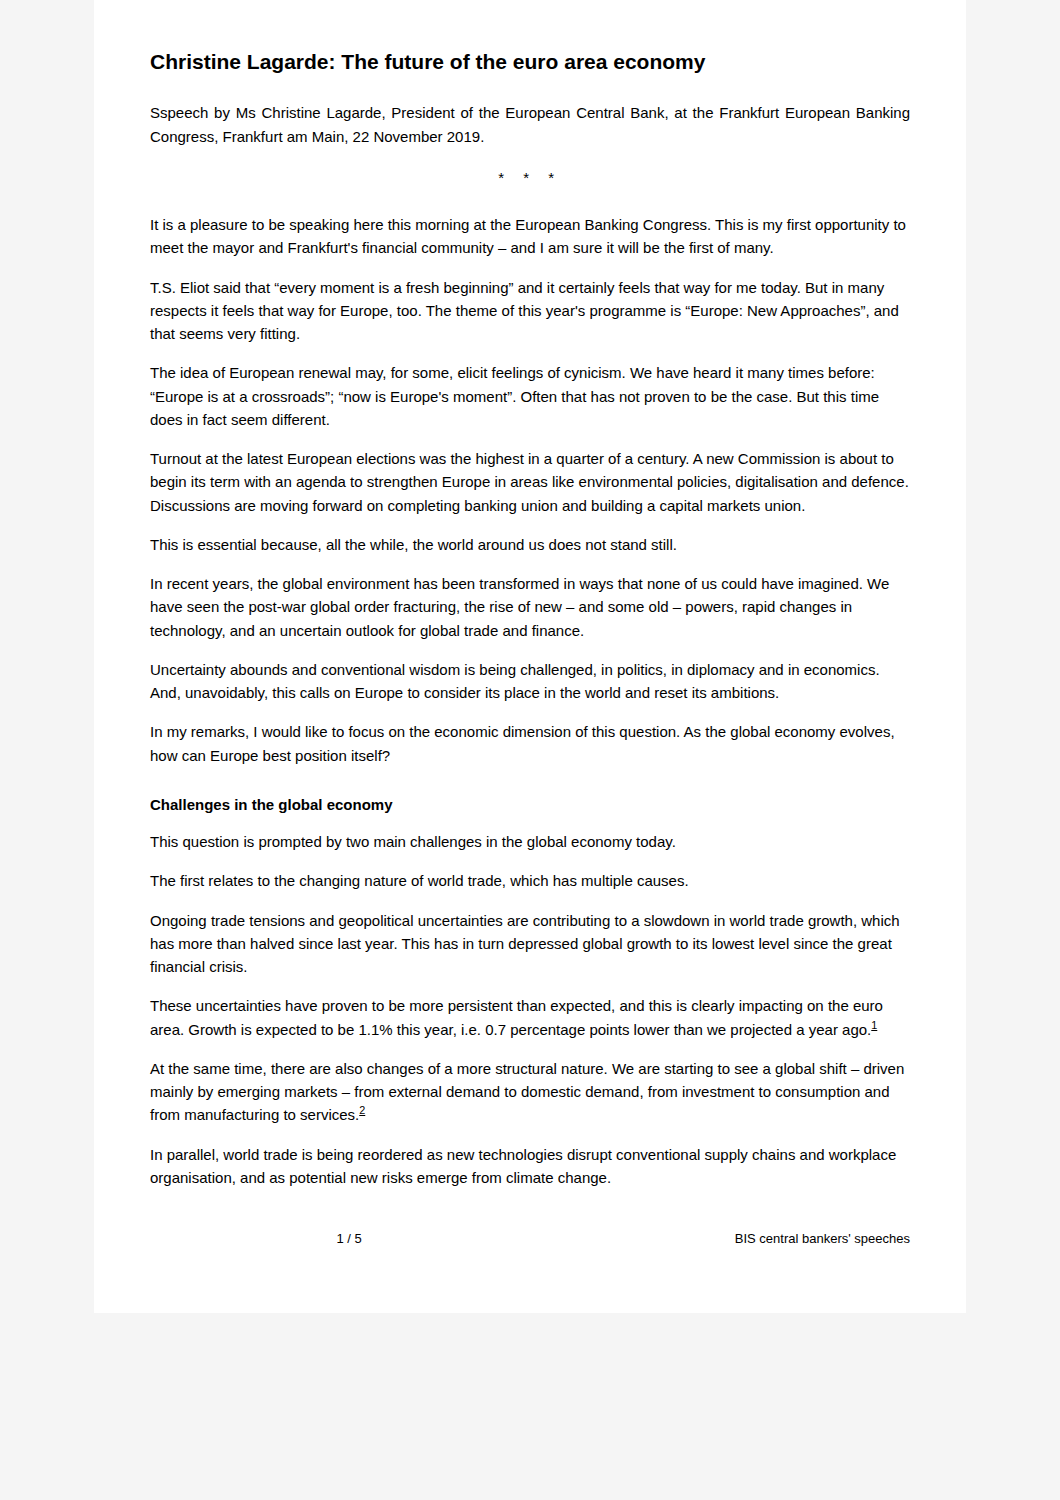Christine Lagarde: The future of the euro area economy
Sspeech by Ms Christine Lagarde, President of the European Central Bank, at the Frankfurt European Banking Congress, Frankfurt am Main, 22 November 2019.
* * *
It is a pleasure to be speaking here this morning at the European Banking Congress. This is my first opportunity to meet the mayor and Frankfurt's financial community – and I am sure it will be the first of many.
T.S. Eliot said that “every moment is a fresh beginning” and it certainly feels that way for me today. But in many respects it feels that way for Europe, too. The theme of this year's programme is “Europe: New Approaches”, and that seems very fitting.
The idea of European renewal may, for some, elicit feelings of cynicism. We have heard it many times before: “Europe is at a crossroads”; “now is Europe's moment”. Often that has not proven to be the case. But this time does in fact seem different.
Turnout at the latest European elections was the highest in a quarter of a century. A new Commission is about to begin its term with an agenda to strengthen Europe in areas like environmental policies, digitalisation and defence. Discussions are moving forward on completing banking union and building a capital markets union.
This is essential because, all the while, the world around us does not stand still.
In recent years, the global environment has been transformed in ways that none of us could have imagined. We have seen the post-war global order fracturing, the rise of new – and some old – powers, rapid changes in technology, and an uncertain outlook for global trade and finance.
Uncertainty abounds and conventional wisdom is being challenged, in politics, in diplomacy and in economics. And, unavoidably, this calls on Europe to consider its place in the world and reset its ambitions.
In my remarks, I would like to focus on the economic dimension of this question. As the global economy evolves, how can Europe best position itself?
Challenges in the global economy
This question is prompted by two main challenges in the global economy today.
The first relates to the changing nature of world trade, which has multiple causes.
Ongoing trade tensions and geopolitical uncertainties are contributing to a slowdown in world trade growth, which has more than halved since last year. This has in turn depressed global growth to its lowest level since the great financial crisis.
These uncertainties have proven to be more persistent than expected, and this is clearly impacting on the euro area. Growth is expected to be 1.1% this year, i.e. 0.7 percentage points lower than we projected a year ago.1
At the same time, there are also changes of a more structural nature. We are starting to see a global shift – driven mainly by emerging markets – from external demand to domestic demand, from investment to consumption and from manufacturing to services.2
In parallel, world trade is being reordered as new technologies disrupt conventional supply chains and workplace organisation, and as potential new risks emerge from climate change.
1 / 5 BIS central bankers' speeches